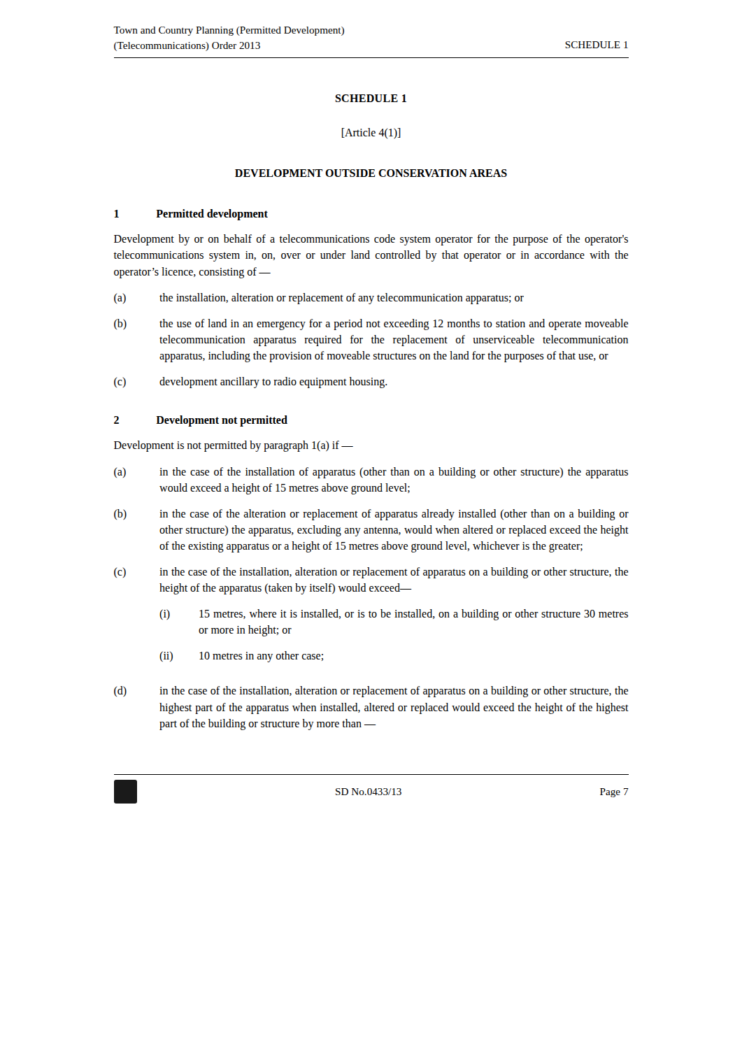Town and Country Planning (Permitted Development)
(Telecommunications) Order 2013
SCHEDULE 1
SCHEDULE 1
[Article 4(1)]
DEVELOPMENT OUTSIDE CONSERVATION AREAS
1 Permitted development
Development by or on behalf of a telecommunications code system operator for the purpose of the operator's telecommunications system in, on, over or under land controlled by that operator or in accordance with the operator’s licence, consisting of —
(a) the installation, alteration or replacement of any telecommunication apparatus; or
(b) the use of land in an emergency for a period not exceeding 12 months to station and operate moveable telecommunication apparatus required for the replacement of unserviceable telecommunication apparatus, including the provision of moveable structures on the land for the purposes of that use, or
(c) development ancillary to radio equipment housing.
2 Development not permitted
Development is not permitted by paragraph 1(a) if —
(a) in the case of the installation of apparatus (other than on a building or other structure) the apparatus would exceed a height of 15 metres above ground level;
(b) in the case of the alteration or replacement of apparatus already installed (other than on a building or other structure) the apparatus, excluding any antenna, would when altered or replaced exceed the height of the existing apparatus or a height of 15 metres above ground level, whichever is the greater;
(c) in the case of the installation, alteration or replacement of apparatus on a building or other structure, the height of the apparatus (taken by itself) would exceed—
(i) 15 metres, where it is installed, or is to be installed, on a building or other structure 30 metres or more in height; or
(ii) 10 metres in any other case;
(d) in the case of the installation, alteration or replacement of apparatus on a building or other structure, the highest part of the apparatus when installed, altered or replaced would exceed the height of the highest part of the building or structure by more than —
SD No.0433/13
Page 7